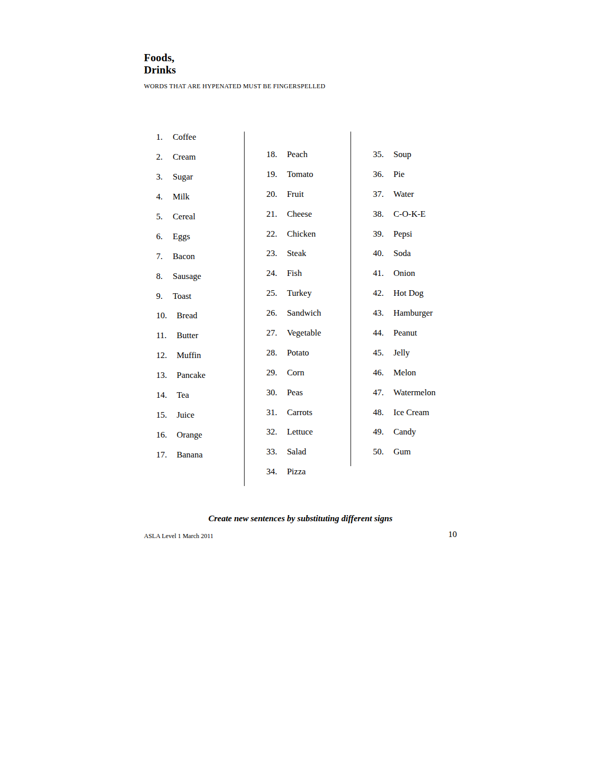Foods,
Drinks
Words that are hypenated must be fingerspelled
1. Coffee
2. Cream
3. Sugar
4. Milk
5. Cereal
6. Eggs
7. Bacon
8. Sausage
9. Toast
10. Bread
11. Butter
12. Muffin
13. Pancake
14. Tea
15. Juice
16. Orange
17. Banana
18. Peach
19. Tomato
20. Fruit
21. Cheese
22. Chicken
23. Steak
24. Fish
25. Turkey
26. Sandwich
27. Vegetable
28. Potato
29. Corn
30. Peas
31. Carrots
32. Lettuce
33. Salad
34. Pizza
35. Soup
36. Pie
37. Water
38. C-O-K-E
39. Pepsi
40. Soda
41. Onion
42. Hot Dog
43. Hamburger
44. Peanut
45. Jelly
46. Melon
47. Watermelon
48. Ice Cream
49. Candy
50. Gum
Create new sentences by substituting different signs
ASLA Level 1 March 2011 10